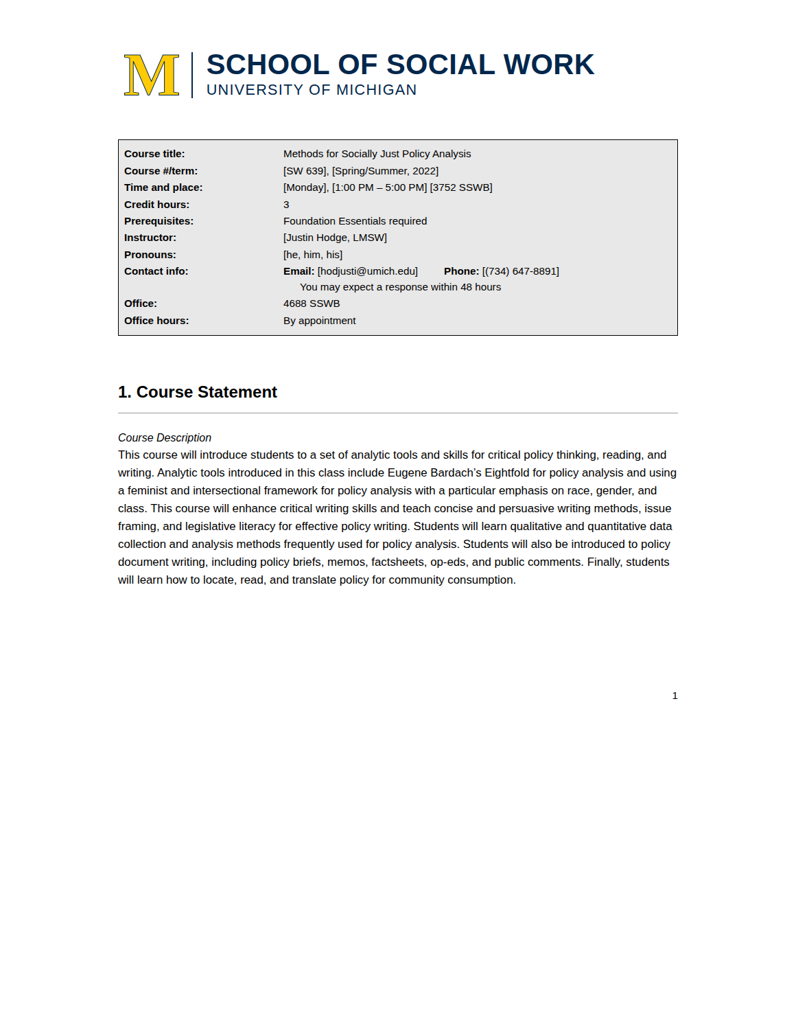M
SCHOOL OF SOCIAL WORK
UNIVERSITY OF MICHIGAN
| Course title: | Methods for Socially Just Policy Analysis |
| Course #/term: | [SW 639], [Spring/Summer, 2022] |
| Time and place: | [Monday], [1:00 PM – 5:00 PM] [3752 SSWB] |
| Credit hours: | 3 |
| Prerequisites: | Foundation Essentials required |
| Instructor: | [Justin Hodge, LMSW] |
| Pronouns: | [he, him, his] |
| Contact info: | Email: [hodjusti@umich.edu] Phone: [(734) 647-8891] You may expect a response within 48 hours |
| Office: | 4688 SSWB |
| Office hours: | By appointment |
1. Course Statement
Course Description
This course will introduce students to a set of analytic tools and skills for critical policy thinking, reading, and writing. Analytic tools introduced in this class include Eugene Bardach’s Eightfold for policy analysis and using a feminist and intersectional framework for policy analysis with a particular emphasis on race, gender, and class. This course will enhance critical writing skills and teach concise and persuasive writing methods, issue framing, and legislative literacy for effective policy writing. Students will learn qualitative and quantitative data collection and analysis methods frequently used for policy analysis. Students will also be introduced to policy document writing, including policy briefs, memos, factsheets, op-eds, and public comments. Finally, students will learn how to locate, read, and translate policy for community consumption.
1